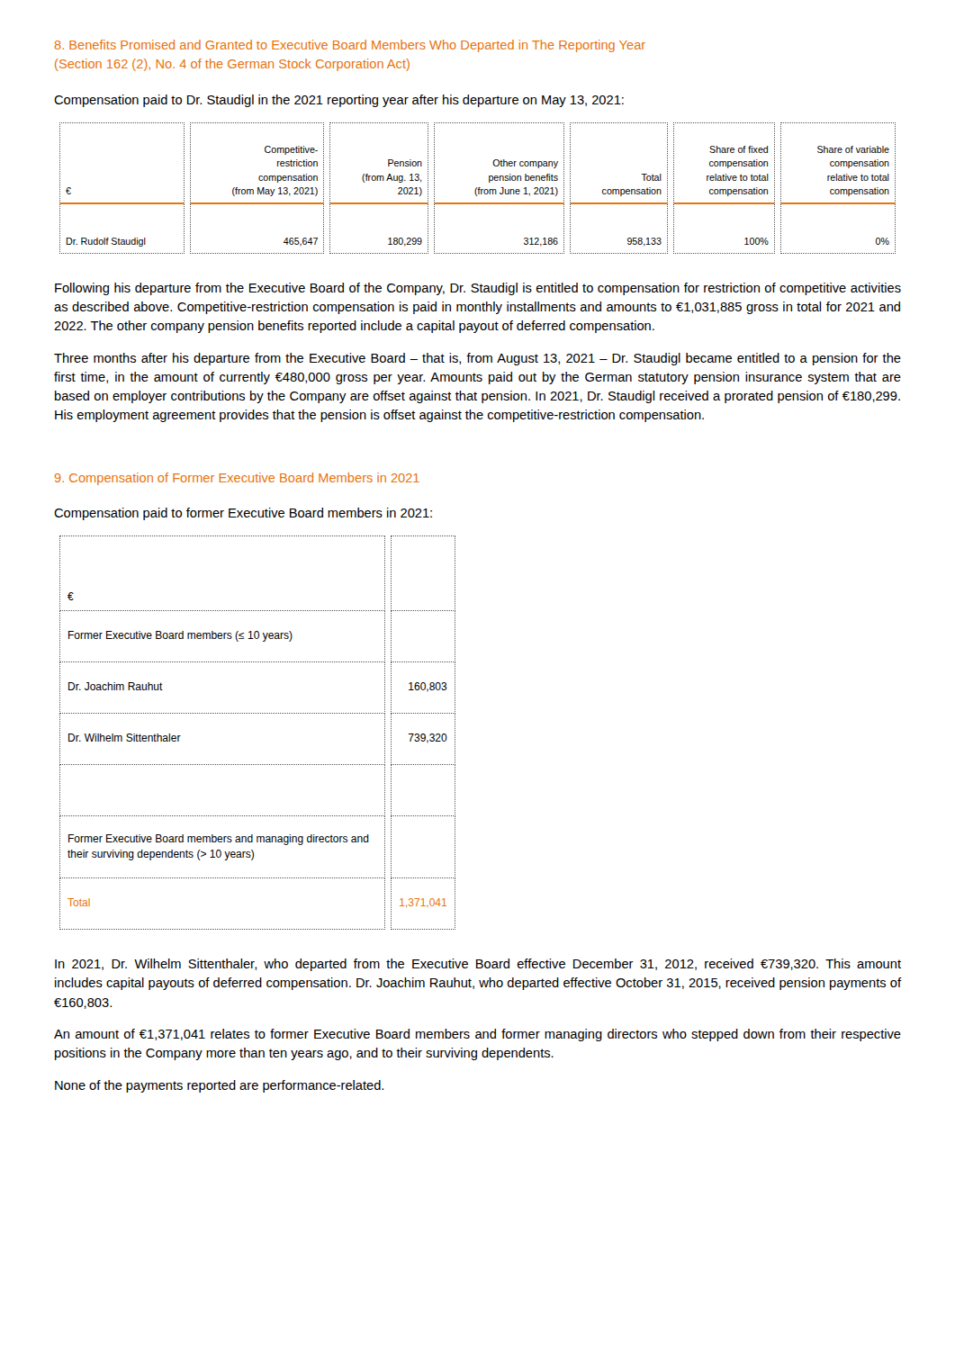8. Benefits Promised and Granted to Executive Board Members Who Departed in The Reporting Year
(Section 162 (2), No. 4 of the German Stock Corporation Act)
Compensation paid to Dr. Staudigl in the 2021 reporting year after his departure on May 13, 2021:
| € | Competitive- restriction compensation (from May 13, 2021) | Pension (from Aug. 13, 2021) | Other company pension benefits (from June 1, 2021) | Total compensation | Share of fixed compensation relative to total compensation | Share of variable compensation relative to total compensation |
| --- | --- | --- | --- | --- | --- | --- |
| Dr. Rudolf Staudigl | 465,647 | 180,299 | 312,186 | 958,133 | 100% | 0% |
Following his departure from the Executive Board of the Company, Dr. Staudigl is entitled to compensation for restriction of competitive activities as described above. Competitive-restriction compensation is paid in monthly installments and amounts to €1,031,885 gross in total for 2021 and 2022. The other company pension benefits reported include a capital payout of deferred compensation.
Three months after his departure from the Executive Board – that is, from August 13, 2021 – Dr. Staudigl became entitled to a pension for the first time, in the amount of currently €480,000 gross per year. Amounts paid out by the German statutory pension insurance system that are based on employer contributions by the Company are offset against that pension. In 2021, Dr. Staudigl received a prorated pension of €180,299. His employment agreement provides that the pension is offset against the competitive-restriction compensation.
9. Compensation of Former Executive Board Members in 2021
Compensation paid to former Executive Board members in 2021:
| € | |
| --- | --- |
| Former Executive Board members (≤ 10 years) | |
| Dr. Joachim Rauhut | 160,803 |
| Dr. Wilhelm Sittenthaler | 739,320 |
| Former Executive Board members and managing directors and their surviving dependents (> 10 years) | |
| Total | 1,371,041 |
In 2021, Dr. Wilhelm Sittenthaler, who departed from the Executive Board effective December 31, 2012, received €739,320. This amount includes capital payouts of deferred compensation. Dr. Joachim Rauhut, who departed effective October 31, 2015, received pension payments of €160,803.
An amount of €1,371,041 relates to former Executive Board members and former managing directors who stepped down from their respective positions in the Company more than ten years ago, and to their surviving dependents.
None of the payments reported are performance-related.